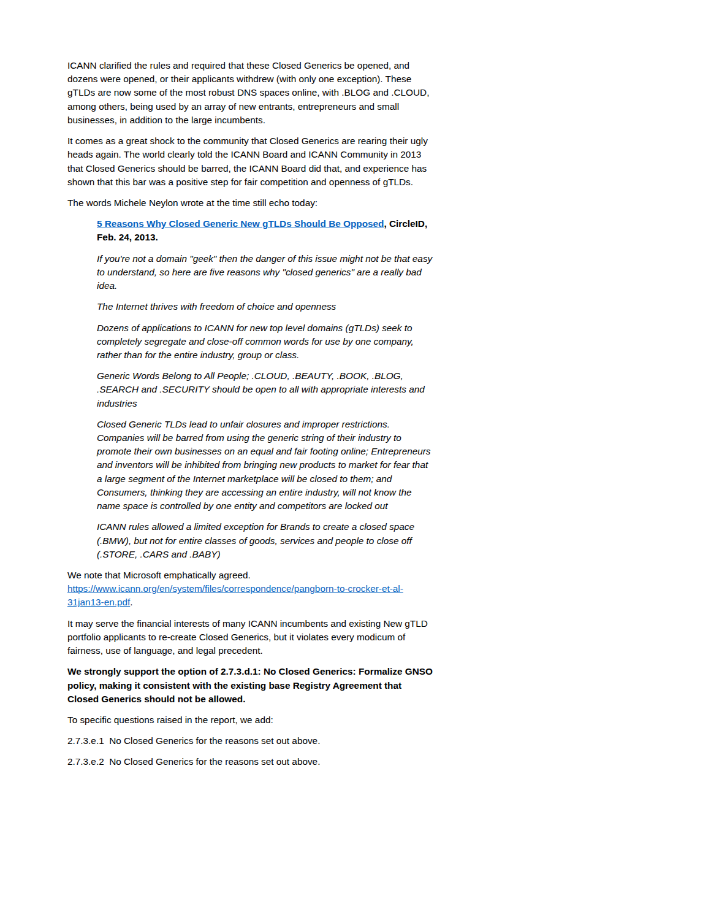ICANN clarified the rules and required that these Closed Generics be opened, and dozens were opened, or their applicants withdrew (with only one exception). These gTLDs are now some of the most robust DNS spaces online, with .BLOG and .CLOUD, among others, being used by an array of new entrants, entrepreneurs and small businesses, in addition to the large incumbents.
It comes as a great shock to the community that Closed Generics are rearing their ugly heads again. The world clearly told the ICANN Board and ICANN Community in 2013 that Closed Generics should be barred, the ICANN Board did that, and experience has shown that this bar was a positive step for fair competition and openness of gTLDs.
The words Michele Neylon wrote at the time still echo today:
5 Reasons Why Closed Generic New gTLDs Should Be Opposed, CircleID, Feb. 24, 2013.
If you're not a domain "geek" then the danger of this issue might not be that easy to understand, so here are five reasons why "closed generics" are a really bad idea.
The Internet thrives with freedom of choice and openness
Dozens of applications to ICANN for new top level domains (gTLDs) seek to completely segregate and close-off common words for use by one company, rather than for the entire industry, group or class.
Generic Words Belong to All People; .CLOUD, .BEAUTY, .BOOK, .BLOG, .SEARCH and .SECURITY should be open to all with appropriate interests and industries
Closed Generic TLDs lead to unfair closures and improper restrictions. Companies will be barred from using the generic string of their industry to promote their own businesses on an equal and fair footing online; Entrepreneurs and inventors will be inhibited from bringing new products to market for fear that a large segment of the Internet marketplace will be closed to them; and Consumers, thinking they are accessing an entire industry, will not know the name space is controlled by one entity and competitors are locked out
ICANN rules allowed a limited exception for Brands to create a closed space (.BMW), but not for entire classes of goods, services and people to close off (.STORE, .CARS and .BABY)
We note that Microsoft emphatically agreed.
https://www.icann.org/en/system/files/correspondence/pangborn-to-crocker-et-al-31jan13-en.pdf.
It may serve the financial interests of many ICANN incumbents and existing New gTLD portfolio applicants to re-create Closed Generics, but it violates every modicum of fairness, use of language, and legal precedent.
We strongly support the option of 2.7.3.d.1: No Closed Generics: Formalize GNSO policy, making it consistent with the existing base Registry Agreement that Closed Generics should not be allowed.
To specific questions raised in the report, we add:
2.7.3.e.1 No Closed Generics for the reasons set out above.
2.7.3.e.2 No Closed Generics for the reasons set out above.